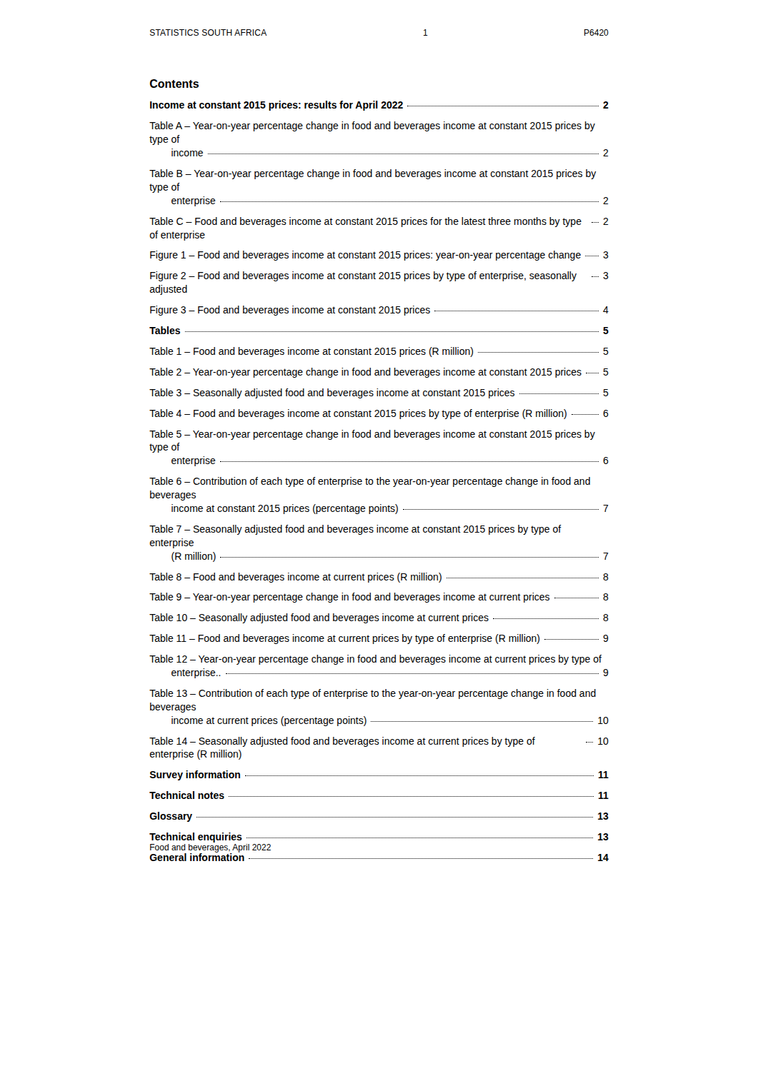STATISTICS SOUTH AFRICA
1
P6420
Contents
Income at constant 2015 prices: results for April 2022 2
Table A – Year-on-year percentage change in food and beverages income at constant 2015 prices by type of
income 2
Table B – Year-on-year percentage change in food and beverages income at constant 2015 prices by type of
enterprise 2
Table C – Food and beverages income at constant 2015 prices for the latest three months by type of enterprise 2
Figure 1 – Food and beverages income at constant 2015 prices: year-on-year percentage change 3
Figure 2 – Food and beverages income at constant 2015 prices by type of enterprise, seasonally adjusted 3
Figure 3 – Food and beverages income at constant 2015 prices 4
Tables 5
Table 1 – Food and beverages income at constant 2015 prices (R million) 5
Table 2 – Year-on-year percentage change in food and beverages income at constant 2015 prices 5
Table 3 – Seasonally adjusted food and beverages income at constant 2015 prices 5
Table 4 – Food and beverages income at constant 2015 prices by type of enterprise (R million) 6
Table 5 – Year-on-year percentage change in food and beverages income at constant 2015 prices by type of
enterprise 6
Table 6 – Contribution of each type of enterprise to the year-on-year percentage change in food and beverages
income at constant 2015 prices (percentage points) 7
Table 7 – Seasonally adjusted food and beverages income at constant 2015 prices by type of enterprise
(R million) 7
Table 8 – Food and beverages income at current prices (R million) 8
Table 9 – Year-on-year percentage change in food and beverages income at current prices 8
Table 10 – Seasonally adjusted food and beverages income at current prices 8
Table 11 – Food and beverages income at current prices by type of enterprise (R million) 9
Table 12 – Year-on-year percentage change in food and beverages income at current prices by type of
enterprise.. 9
Table 13 – Contribution of each type of enterprise to the year-on-year percentage change in food and beverages
income at current prices (percentage points) 10
Table 14 – Seasonally adjusted food and beverages income at current prices by type of enterprise (R million) 10
Survey information 11
Technical notes 11
Glossary 13
Technical enquiries 13
General information 14
Food and beverages, April 2022